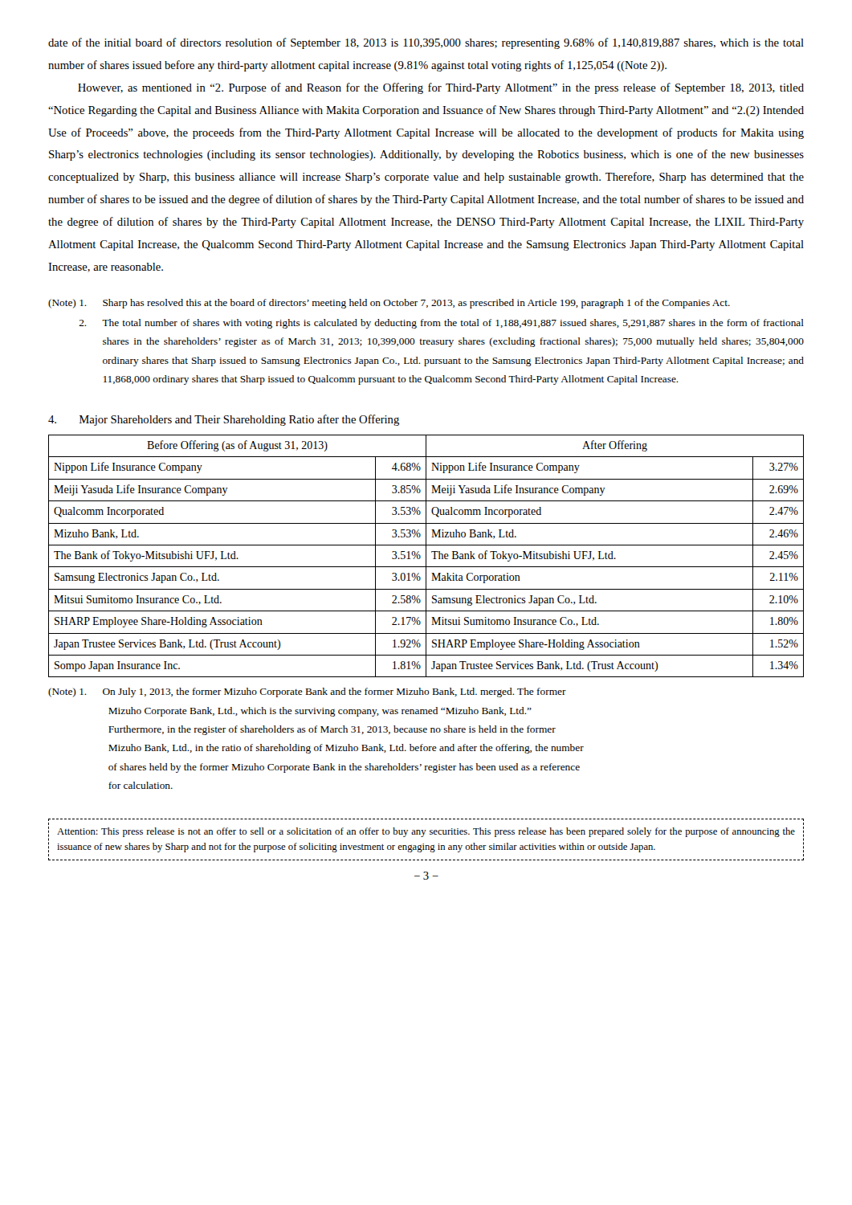date of the initial board of directors resolution of September 18, 2013 is 110,395,000 shares; representing 9.68% of 1,140,819,887 shares, which is the total number of shares issued before any third-party allotment capital increase (9.81% against total voting rights of 1,125,054 ((Note 2)).
However, as mentioned in “2. Purpose of and Reason for the Offering for Third-Party Allotment” in the press release of September 18, 2013, titled “Notice Regarding the Capital and Business Alliance with Makita Corporation and Issuance of New Shares through Third-Party Allotment” and “2.(2) Intended Use of Proceeds” above, the proceeds from the Third-Party Allotment Capital Increase will be allocated to the development of products for Makita using Sharp’s electronics technologies (including its sensor technologies). Additionally, by developing the Robotics business, which is one of the new businesses conceptualized by Sharp, this business alliance will increase Sharp’s corporate value and help sustainable growth. Therefore, Sharp has determined that the number of shares to be issued and the degree of dilution of shares by the Third-Party Capital Allotment Increase, and the total number of shares to be issued and the degree of dilution of shares by the Third-Party Capital Allotment Increase, the DENSO Third-Party Allotment Capital Increase, the LIXIL Third-Party Allotment Capital Increase, the Qualcomm Second Third-Party Allotment Capital Increase and the Samsung Electronics Japan Third-Party Allotment Capital Increase, are reasonable.
(Note) 1. Sharp has resolved this at the board of directors’ meeting held on October 7, 2013, as prescribed in Article 199, paragraph 1 of the Companies Act.
(Note) 2. The total number of shares with voting rights is calculated by deducting from the total of 1,188,491,887 issued shares, 5,291,887 shares in the form of fractional shares in the shareholders’ register as of March 31, 2013; 10,399,000 treasury shares (excluding fractional shares); 75,000 mutually held shares; 35,804,000 ordinary shares that Sharp issued to Samsung Electronics Japan Co., Ltd. pursuant to the Samsung Electronics Japan Third-Party Allotment Capital Increase; and 11,868,000 ordinary shares that Sharp issued to Qualcomm pursuant to the Qualcomm Second Third-Party Allotment Capital Increase.
4. Major Shareholders and Their Shareholding Ratio after the Offering
| Before Offering (as of August 31, 2013) | After Offering |
| --- | --- |
| Nippon Life Insurance Company | 4.68% | Nippon Life Insurance Company | 3.27% |
| Meiji Yasuda Life Insurance Company | 3.85% | Meiji Yasuda Life Insurance Company | 2.69% |
| Qualcomm Incorporated | 3.53% | Qualcomm Incorporated | 2.47% |
| Mizuho Bank, Ltd. | 3.53% | Mizuho Bank, Ltd. | 2.46% |
| The Bank of Tokyo-Mitsubishi UFJ, Ltd. | 3.51% | The Bank of Tokyo-Mitsubishi UFJ, Ltd. | 2.45% |
| Samsung Electronics Japan Co., Ltd. | 3.01% | Makita Corporation | 2.11% |
| Mitsui Sumitomo Insurance Co., Ltd. | 2.58% | Samsung Electronics Japan Co., Ltd. | 2.10% |
| SHARP Employee Share-Holding Association | 2.17% | Mitsui Sumitomo Insurance Co., Ltd. | 1.80% |
| Japan Trustee Services Bank, Ltd. (Trust Account) | 1.92% | SHARP Employee Share-Holding Association | 1.52% |
| Sompo Japan Insurance Inc. | 1.81% | Japan Trustee Services Bank, Ltd. (Trust Account) | 1.34% |
(Note) 1. On July 1, 2013, the former Mizuho Corporate Bank and the former Mizuho Bank, Ltd. merged. The former
Mizuho Corporate Bank, Ltd., which is the surviving company, was renamed “Mizuho Bank, Ltd.”
Furthermore, in the register of shareholders as of March 31, 2013, because no share is held in the former
Mizuho Bank, Ltd., in the ratio of shareholding of Mizuho Bank, Ltd. before and after the offering, the number
of shares held by the former Mizuho Corporate Bank in the shareholders’ register has been used as a reference
for calculation.
Attention: This press release is not an offer to sell or a solicitation of an offer to buy any securities. This press release has been prepared solely for the purpose of announcing the issuance of new shares by Sharp and not for the purpose of soliciting investment or engaging in any other similar activities within or outside Japan.
− 3 −